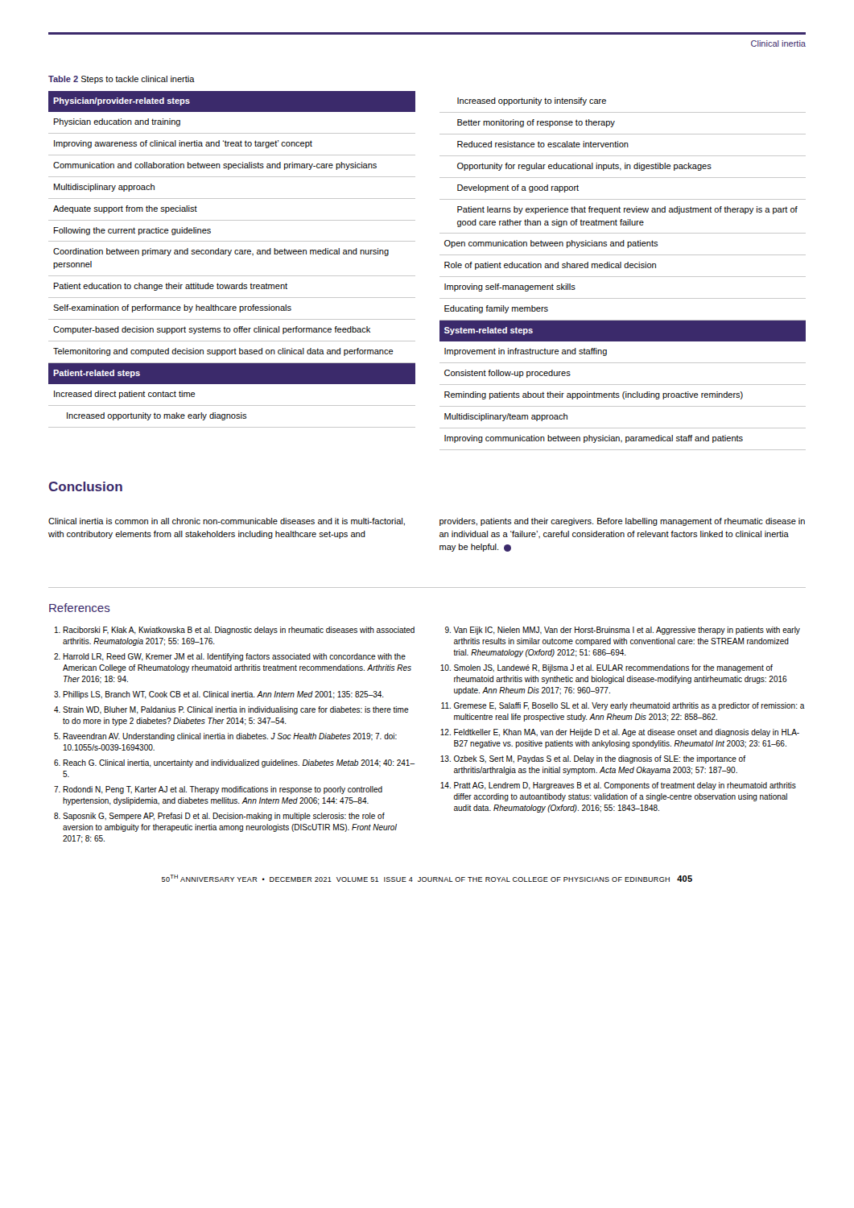Clinical inertia
Table 2 Steps to tackle clinical inertia
| Physician/provider-related steps |
| Physician education and training |
| Improving awareness of clinical inertia and ‘treat to target’ concept |
| Communication and collaboration between specialists and primary-care physicians |
| Multidisciplinary approach |
| Adequate support from the specialist |
| Following the current practice guidelines |
| Coordination between primary and secondary care, and between medical and nursing personnel |
| Patient education to change their attitude towards treatment |
| Self-examination of performance by healthcare professionals |
| Computer-based decision support systems to offer clinical performance feedback |
| Telemonitoring and computed decision support based on clinical data and performance |
| Patient-related steps |
| Increased direct patient contact time |
| Increased opportunity to make early diagnosis |
| Increased opportunity to intensify care |
| Better monitoring of response to therapy |
| Reduced resistance to escalate intervention |
| Opportunity for regular educational inputs, in digestible packages |
| Development of a good rapport |
| Patient learns by experience that frequent review and adjustment of therapy is a part of good care rather than a sign of treatment failure |
| Open communication between physicians and patients |
| Role of patient education and shared medical decision |
| Improving self-management skills |
| Educating family members |
| System-related steps |
| Improvement in infrastructure and staffing |
| Consistent follow-up procedures |
| Reminding patients about their appointments (including proactive reminders) |
| Multidisciplinary/team approach |
| Improving communication between physician, paramedical staff and patients |
Conclusion
Clinical inertia is common in all chronic non-communicable diseases and it is multi-factorial, with contributory elements from all stakeholders including healthcare set-ups and
providers, patients and their caregivers. Before labelling management of rheumatic disease in an individual as a ‘failure’, careful consideration of relevant factors linked to clinical inertia may be helpful.
References
Raciborski F, Kłak A, Kwiatkowska B et al. Diagnostic delays in rheumatic diseases with associated arthritis. Reumatologia 2017; 55: 169–176.
Harrold LR, Reed GW, Kremer JM et al. Identifying factors associated with concordance with the American College of Rheumatology rheumatoid arthritis treatment recommendations. Arthritis Res Ther 2016; 18: 94.
Phillips LS, Branch WT, Cook CB et al. Clinical inertia. Ann Intern Med 2001; 135: 825–34.
Strain WD, Bluher M, Paldanius P. Clinical inertia in individualising care for diabetes: is there time to do more in type 2 diabetes? Diabetes Ther 2014; 5: 347–54.
Raveendran AV. Understanding clinical inertia in diabetes. J Soc Health Diabetes 2019; 7. doi: 10.1055/s-0039-1694300.
Reach G. Clinical inertia, uncertainty and individualized guidelines. Diabetes Metab 2014; 40: 241–5.
Rodondi N, Peng T, Karter AJ et al. Therapy modifications in response to poorly controlled hypertension, dyslipidemia, and diabetes mellitus. Ann Intern Med 2006; 144: 475–84.
Saposnik G, Sempere AP, Prefasi D et al. Decision-making in multiple sclerosis: the role of aversion to ambiguity for therapeutic inertia among neurologists (DIScUTIR MS). Front Neurol 2017; 8: 65.
Van Eijk IC, Nielen MMJ, Van der Horst-Bruinsma I et al. Aggressive therapy in patients with early arthritis results in similar outcome compared with conventional care: the STREAM randomized trial. Rheumatology (Oxford) 2012; 51: 686–694.
Smolen JS, Landewé R, Bijlsma J et al. EULAR recommendations for the management of rheumatoid arthritis with synthetic and biological disease-modifying antirheumatic drugs: 2016 update. Ann Rheum Dis 2017; 76: 960–977.
Gremese E, Salaffi F, Bosello SL et al. Very early rheumatoid arthritis as a predictor of remission: a multicentre real life prospective study. Ann Rheum Dis 2013; 22: 858–862.
Feldtkeller E, Khan MA, van der Heijde D et al. Age at disease onset and diagnosis delay in HLA-B27 negative vs. positive patients with ankylosing spondylitis. Rheumatol Int 2003; 23: 61–66.
Ozbek S, Sert M, Paydas S et al. Delay in the diagnosis of SLE: the importance of arthritis/arthralgia as the initial symptom. Acta Med Okayama 2003; 57: 187–90.
Pratt AG, Lendrem D, Hargreaves B et al. Components of treatment delay in rheumatoid arthritis differ according to autoantibody status: validation of a single-centre observation using national audit data. Rheumatology (Oxford). 2016; 55: 1843–1848.
50TH ANNIVERSARY YEAR • DECEMBER 2021 VOLUME 51 ISSUE 4 JOURNAL OF THE ROYAL COLLEGE OF PHYSICIANS OF EDINBURGH 405